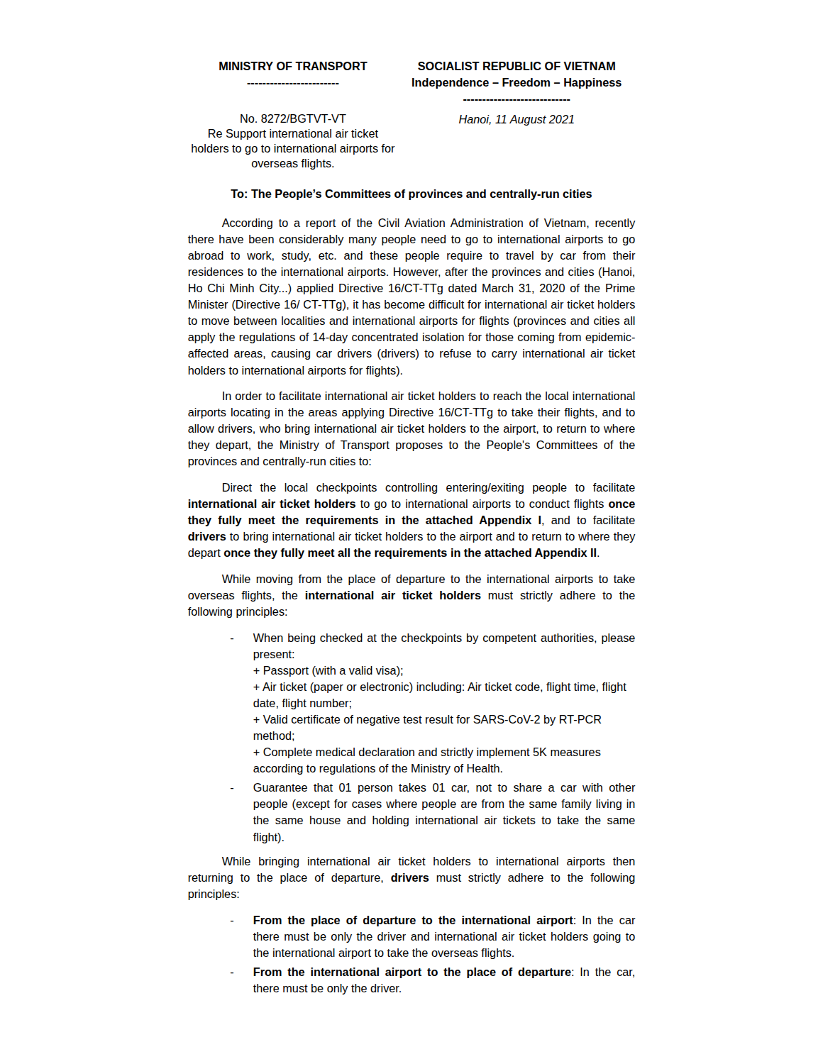| MINISTRY OF TRANSPORT ------------------------ | SOCIALIST REPUBLIC OF VIETNAM Independence – Freedom – Happiness ---------------------------- |
| No. 8272/BGTVT-VT Re Support international air ticket holders to go to international airports for overseas flights. | Hanoi, 11 August 2021 |
To: The People’s Committees of provinces and centrally-run cities
According to a report of the Civil Aviation Administration of Vietnam, recently there have been considerably many people need to go to international airports to go abroad to work, study, etc. and these people require to travel by car from their residences to the international airports. However, after the provinces and cities (Hanoi, Ho Chi Minh City...) applied Directive 16/CT-TTg dated March 31, 2020 of the Prime Minister (Directive 16/ CT-TTg), it has become difficult for international air ticket holders to move between localities and international airports for flights (provinces and cities all apply the regulations of 14-day concentrated isolation for those coming from epidemic-affected areas, causing car drivers (drivers) to refuse to carry international air ticket holders to international airports for flights).
In order to facilitate international air ticket holders to reach the local international airports locating in the areas applying Directive 16/CT-TTg to take their flights, and to allow drivers, who bring international air ticket holders to the airport, to return to where they depart, the Ministry of Transport proposes to the People's Committees of the provinces and centrally-run cities to:
Direct the local checkpoints controlling entering/exiting people to facilitate international air ticket holders to go to international airports to conduct flights once they fully meet the requirements in the attached Appendix I, and to facilitate drivers to bring international air ticket holders to the airport and to return to where they depart once they fully meet all the requirements in the attached Appendix II.
While moving from the place of departure to the international airports to take overseas flights, the international air ticket holders must strictly adhere to the following principles:
When being checked at the checkpoints by competent authorities, please present:
+ Passport (with a valid visa);
+ Air ticket (paper or electronic) including: Air ticket code, flight time, flight date, flight number;
+ Valid certificate of negative test result for SARS-CoV-2 by RT-PCR method;
+ Complete medical declaration and strictly implement 5K measures according to regulations of the Ministry of Health.
Guarantee that 01 person takes 01 car, not to share a car with other people (except for cases where people are from the same family living in the same house and holding international air tickets to take the same flight).
While bringing international air ticket holders to international airports then returning to the place of departure, drivers must strictly adhere to the following principles:
From the place of departure to the international airport: In the car there must be only the driver and international air ticket holders going to the international airport to take the overseas flights.
From the international airport to the place of departure: In the car, there must be only the driver.